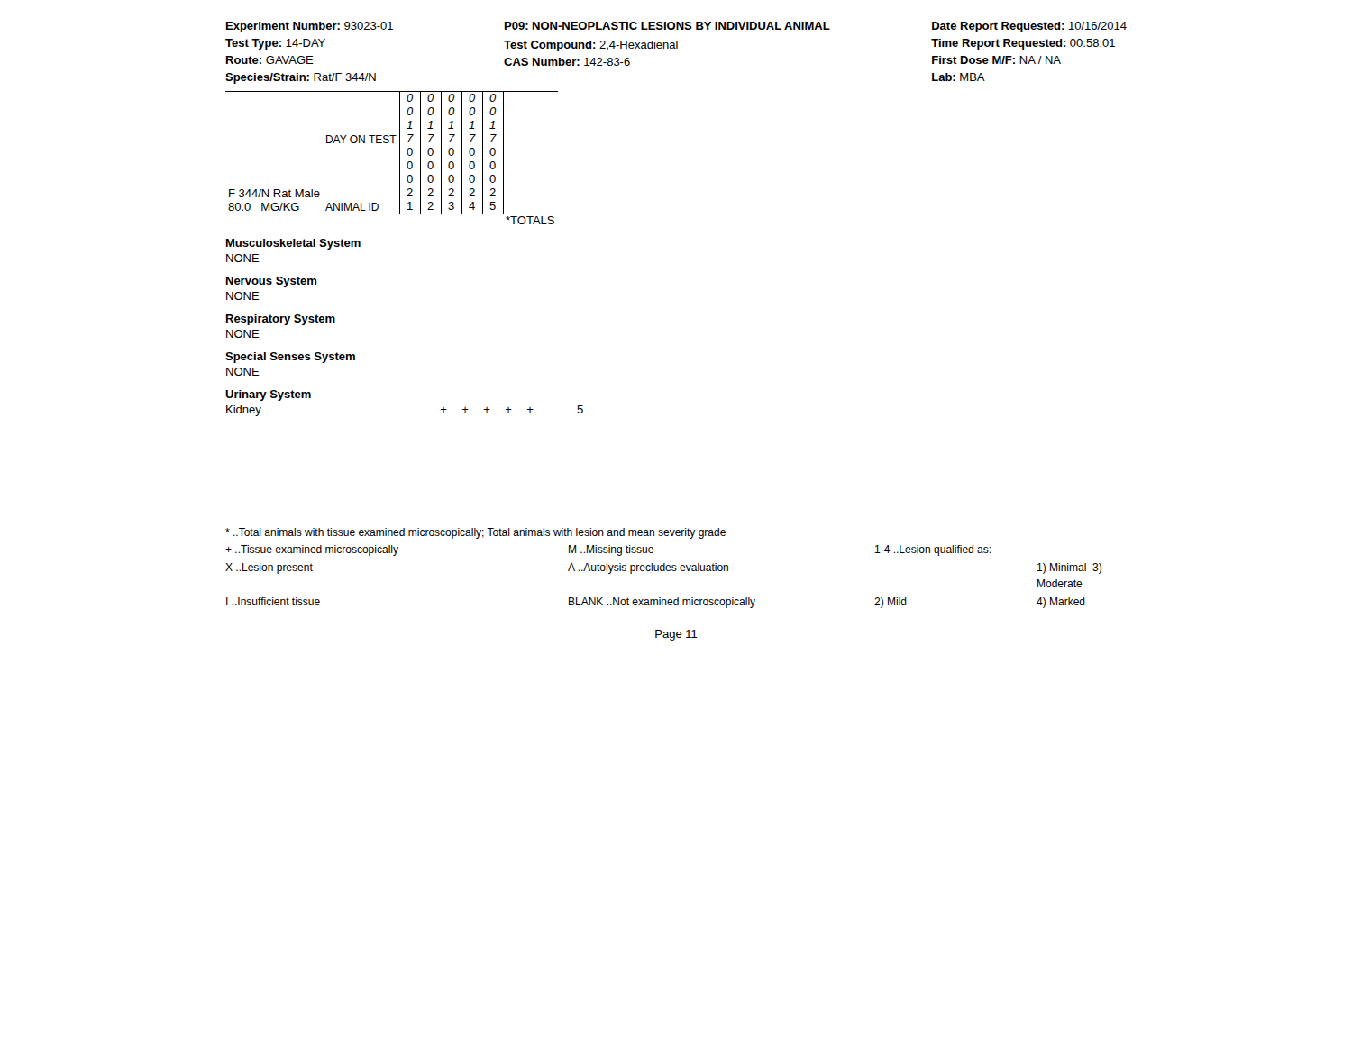Experiment Number: 93023-01
Test Type: 14-DAY
Route: GAVAGE
Species/Strain: Rat/F 344/N
P09: NON-NEOPLASTIC LESIONS BY INDIVIDUAL ANIMAL
Test Compound: 2,4-Hexadienal
CAS Number: 142-83-6
Date Report Requested: 10/16/2014
Time Report Requested: 00:58:01
First Dose M/F: NA / NA
Lab: MBA
| F 344/N Rat Male 80.0 MG/KG | DAY ON TEST | 0 0 1 7 | 0 0 1 7 | 0 0 1 7 | 0 0 1 7 | 0 0 1 7 | |
| ANIMAL ID | 0 0 0 2 1 | 0 0 0 2 2 | 0 0 0 2 3 | 0 0 0 2 4 | 0 0 0 2 5 |
| | | | *TOTALS |
Musculoskeletal System
NONE
Nervous System
NONE
Respiratory System
NONE
Special Senses System
NONE
Urinary System
Kidney
+++++
5
* ..Total animals with tissue examined microscopically; Total animals with lesion and mean severity grade
| + ..Tissue examined microscopically | M ..Missing tissue | 1-4 ..Lesion qualified as: | |
| X ..Lesion present | A ..Autolysis precludes evaluation | | 1) Minimal 3) Moderate |
| I ..Insufficient tissue | BLANK ..Not examined microscopically | 2) Mild | 4) Marked |
Page 11